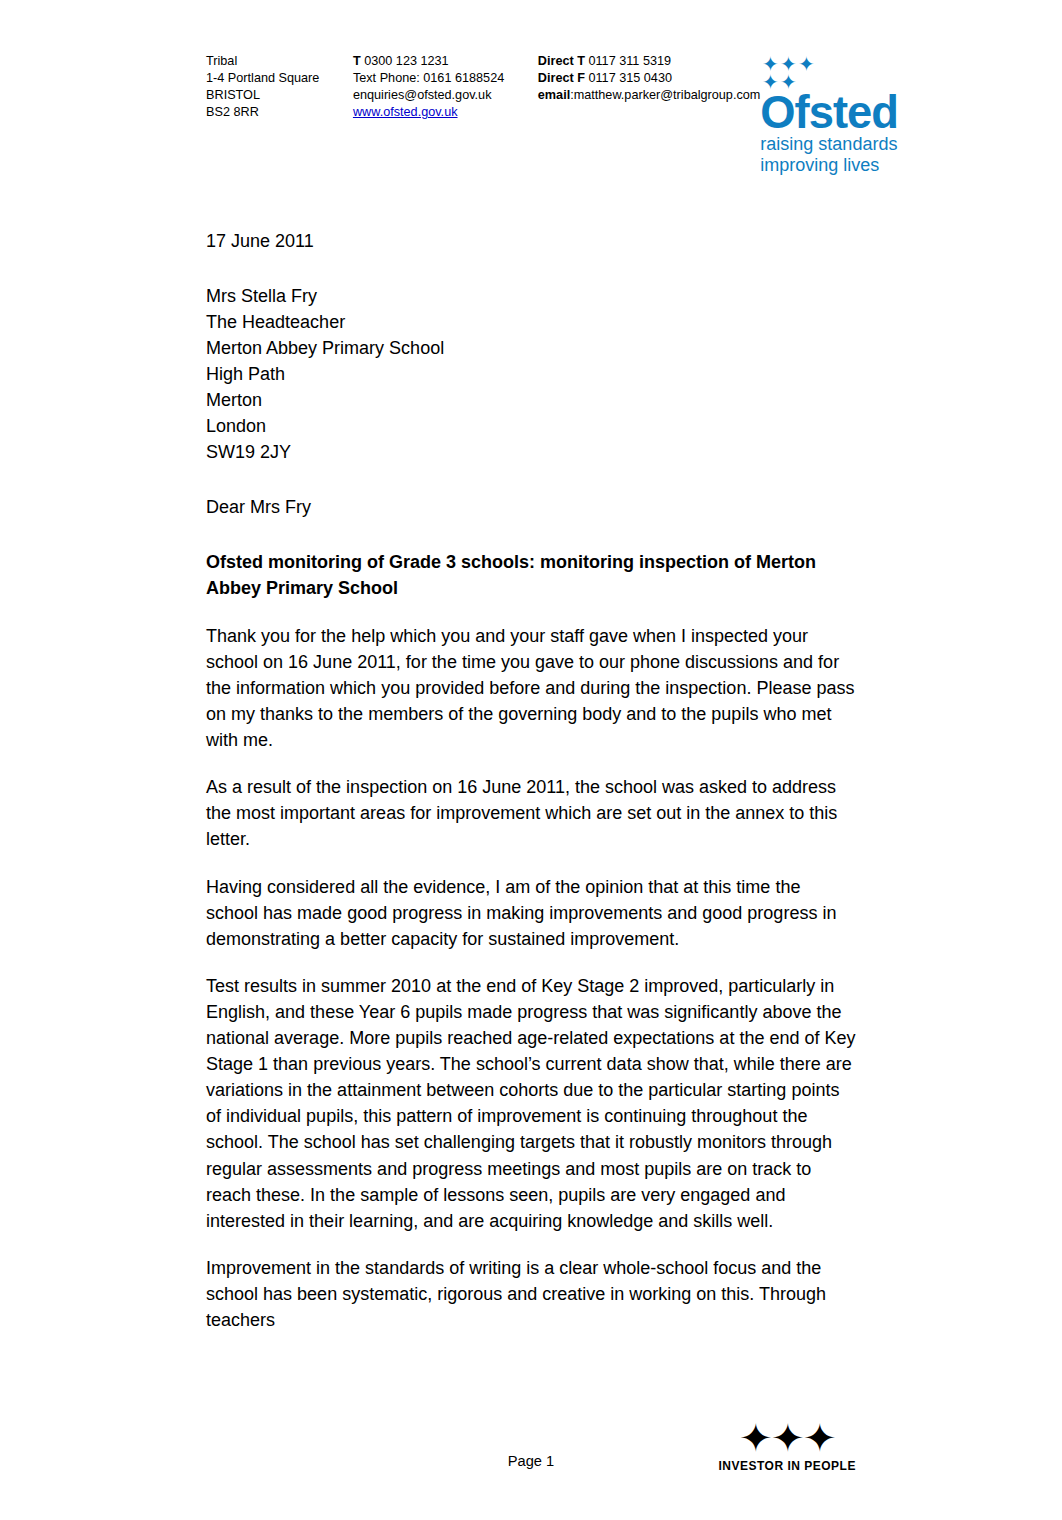Tribal
1-4 Portland Square
BRISTOL
BS2 8RR
T 0300 123 1231
Text Phone: 0161 6188524
enquiries@ofsted.gov.uk
www.ofsted.gov.uk
Direct T 0117 311 5319
Direct F 0117 315 0430
email:matthew.parker@tribalgroup.com
✦✦✦
✦✦
Ofsted
raising standards
improving lives
17 June 2011
Mrs Stella Fry
The Headteacher
Merton Abbey Primary School
High Path
Merton
London
SW19 2JY
Dear Mrs Fry
Ofsted monitoring of Grade 3 schools: monitoring inspection of Merton Abbey Primary School
Thank you for the help which you and your staff gave when I inspected your school on 16 June 2011, for the time you gave to our phone discussions and for the information which you provided before and during the inspection. Please pass on my thanks to the members of the governing body and to the pupils who met with me.
As a result of the inspection on 16 June 2011, the school was asked to address the most important areas for improvement which are set out in the annex to this letter.
Having considered all the evidence, I am of the opinion that at this time the school has made good progress in making improvements and good progress in demonstrating a better capacity for sustained improvement.
Test results in summer 2010 at the end of Key Stage 2 improved, particularly in English, and these Year 6 pupils made progress that was significantly above the national average. More pupils reached age-related expectations at the end of Key Stage 1 than previous years. The school’s current data show that, while there are variations in the attainment between cohorts due to the particular starting points of individual pupils, this pattern of improvement is continuing throughout the school. The school has set challenging targets that it robustly monitors through regular assessments and progress meetings and most pupils are on track to reach these. In the sample of lessons seen, pupils are very engaged and interested in their learning, and are acquiring knowledge and skills well.
Improvement in the standards of writing is a clear whole-school focus and the school has been systematic, rigorous and creative in working on this. Through teachers
Page 1
✦✦✦
INVESTOR IN PEOPLE